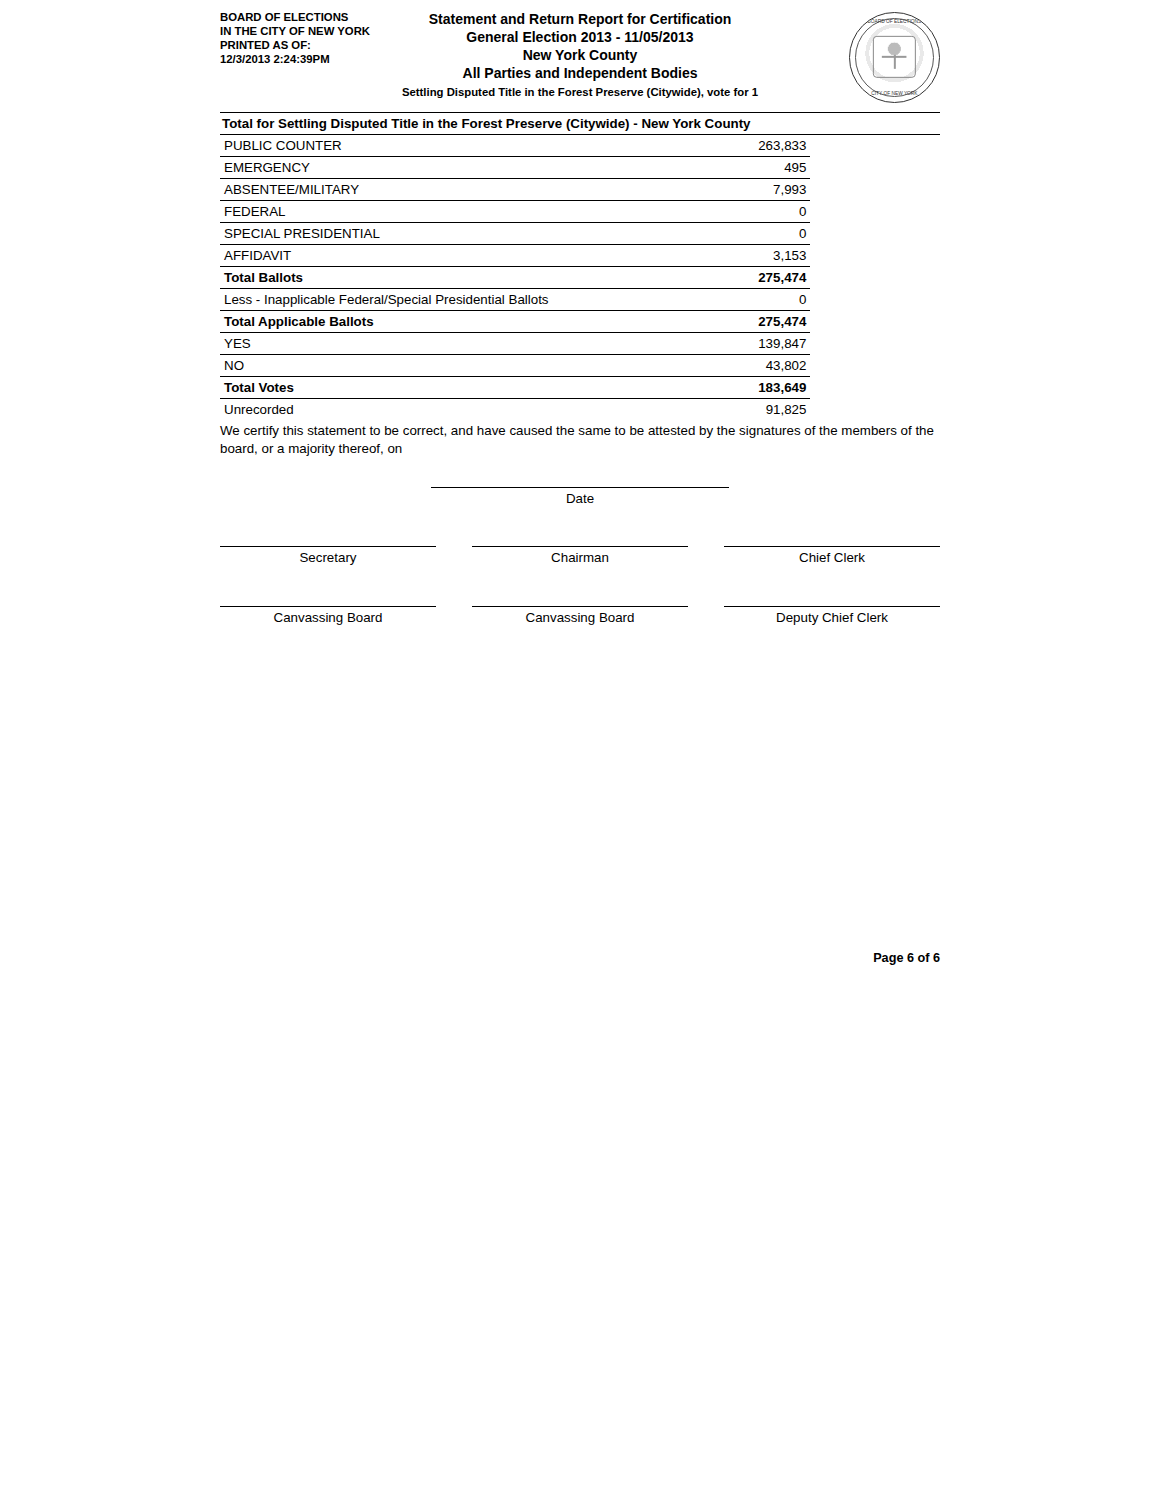BOARD OF ELECTIONS
IN THE CITY OF NEW YORK
PRINTED AS OF:
12/3/2013 2:24:39PM
Statement and Return Report for Certification
General Election 2013 - 11/05/2013
New York County
All Parties and Independent Bodies
Settling Disputed Title in the Forest Preserve (Citywide), vote for 1
BOARD OF ELECTIONS CITY OF NEW YORK
Total for Settling Disputed Title in the Forest Preserve (Citywide) - New York County
| PUBLIC COUNTER | 263,833 | |
| EMERGENCY | 495 | |
| ABSENTEE/MILITARY | 7,993 | |
| FEDERAL | 0 | |
| SPECIAL PRESIDENTIAL | 0 | |
| AFFIDAVIT | 3,153 | |
| Total Ballots | 275,474 | |
| Less - Inapplicable Federal/Special Presidential Ballots | 0 | |
| Total Applicable Ballots | 275,474 | |
| YES | 139,847 | |
| NO | 43,802 | |
| Total Votes | 183,649 | |
| Unrecorded | 91,825 | |
We certify this statement to be correct, and have caused the same to be attested by the signatures of the members of the board, or a majority thereof, on
Date
Secretary
Chairman
Chief Clerk
Canvassing Board
Canvassing Board
Deputy Chief Clerk
Page 6 of 6